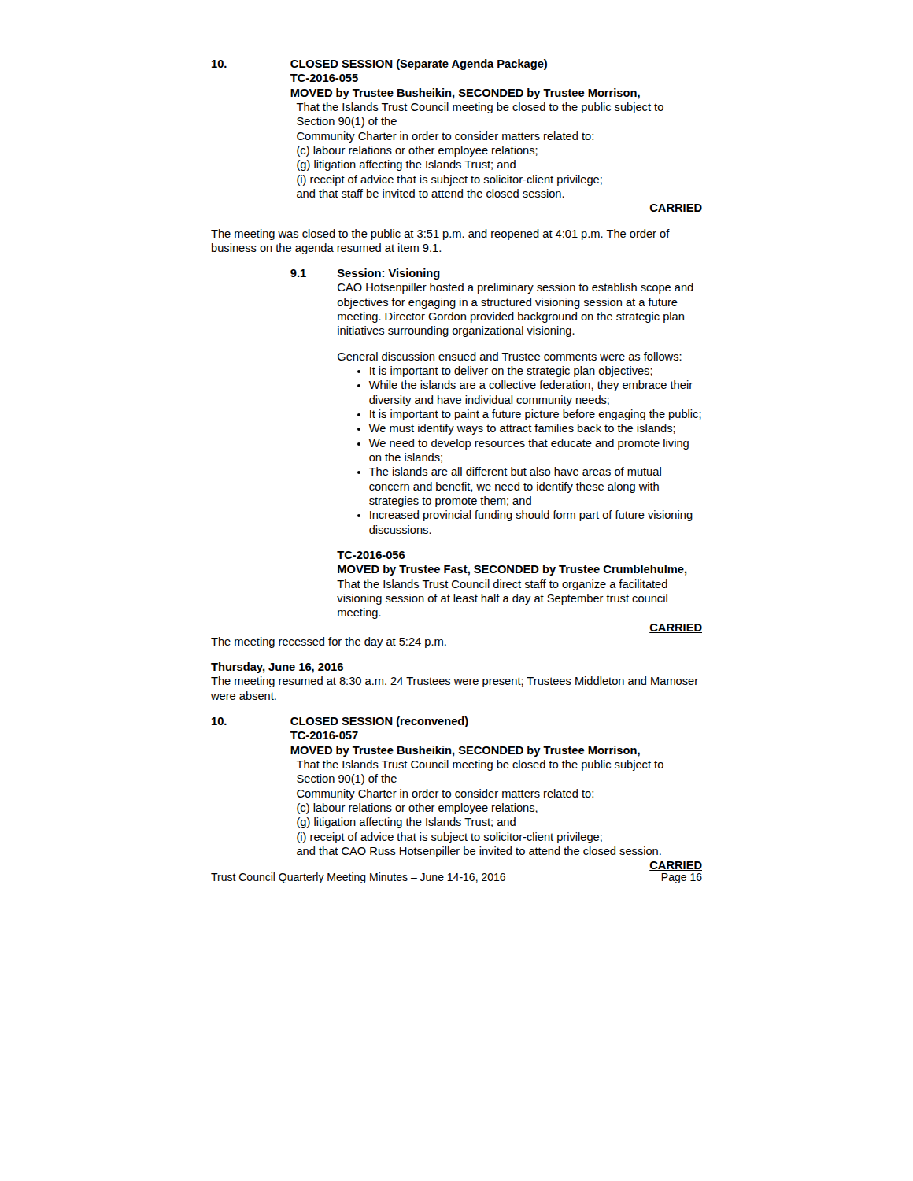10.
CLOSED SESSION (Separate Agenda Package)
TC-2016-055
MOVED by Trustee Busheikin, SECONDED by Trustee Morrison,
That the Islands Trust Council meeting be closed to the public subject to Section 90(1) of the
Community Charter in order to consider matters related to:
(c) labour relations or other employee relations;
(g) litigation affecting the Islands Trust; and
(i) receipt of advice that is subject to solicitor-client privilege;
and that staff be invited to attend the closed session.
CARRIED
The meeting was closed to the public at 3:51 p.m. and reopened at 4:01 p.m. The order of business on the agenda resumed at item 9.1.
9.1
Session: Visioning
CAO Hotsenpiller hosted a preliminary session to establish scope and objectives for engaging in a structured visioning session at a future meeting. Director Gordon provided background on the strategic plan initiatives surrounding organizational visioning.
General discussion ensued and Trustee comments were as follows:
It is important to deliver on the strategic plan objectives;
While the islands are a collective federation, they embrace their diversity and have individual community needs;
It is important to paint a future picture before engaging the public;
We must identify ways to attract families back to the islands;
We need to develop resources that educate and promote living on the islands;
The islands are all different but also have areas of mutual concern and benefit, we need to identify these along with strategies to promote them; and
Increased provincial funding should form part of future visioning discussions.
TC-2016-056
MOVED by Trustee Fast, SECONDED by Trustee Crumblehulme,
That the Islands Trust Council direct staff to organize a facilitated visioning session of at least half a day at September trust council meeting.
CARRIED
The meeting recessed for the day at 5:24 p.m.
Thursday, June 16, 2016
The meeting resumed at 8:30 a.m. 24 Trustees were present; Trustees Middleton and Mamoser were absent.
10.
CLOSED SESSION (reconvened)
TC-2016-057
MOVED by Trustee Busheikin, SECONDED by Trustee Morrison,
That the Islands Trust Council meeting be closed to the public subject to Section 90(1) of the
Community Charter in order to consider matters related to:
(c) labour relations or other employee relations,
(g) litigation affecting the Islands Trust; and
(i) receipt of advice that is subject to solicitor-client privilege;
and that CAO Russ Hotsenpiller be invited to attend the closed session.
CARRIED
Trust Council Quarterly Meeting Minutes – June 14-16, 2016 Page 16